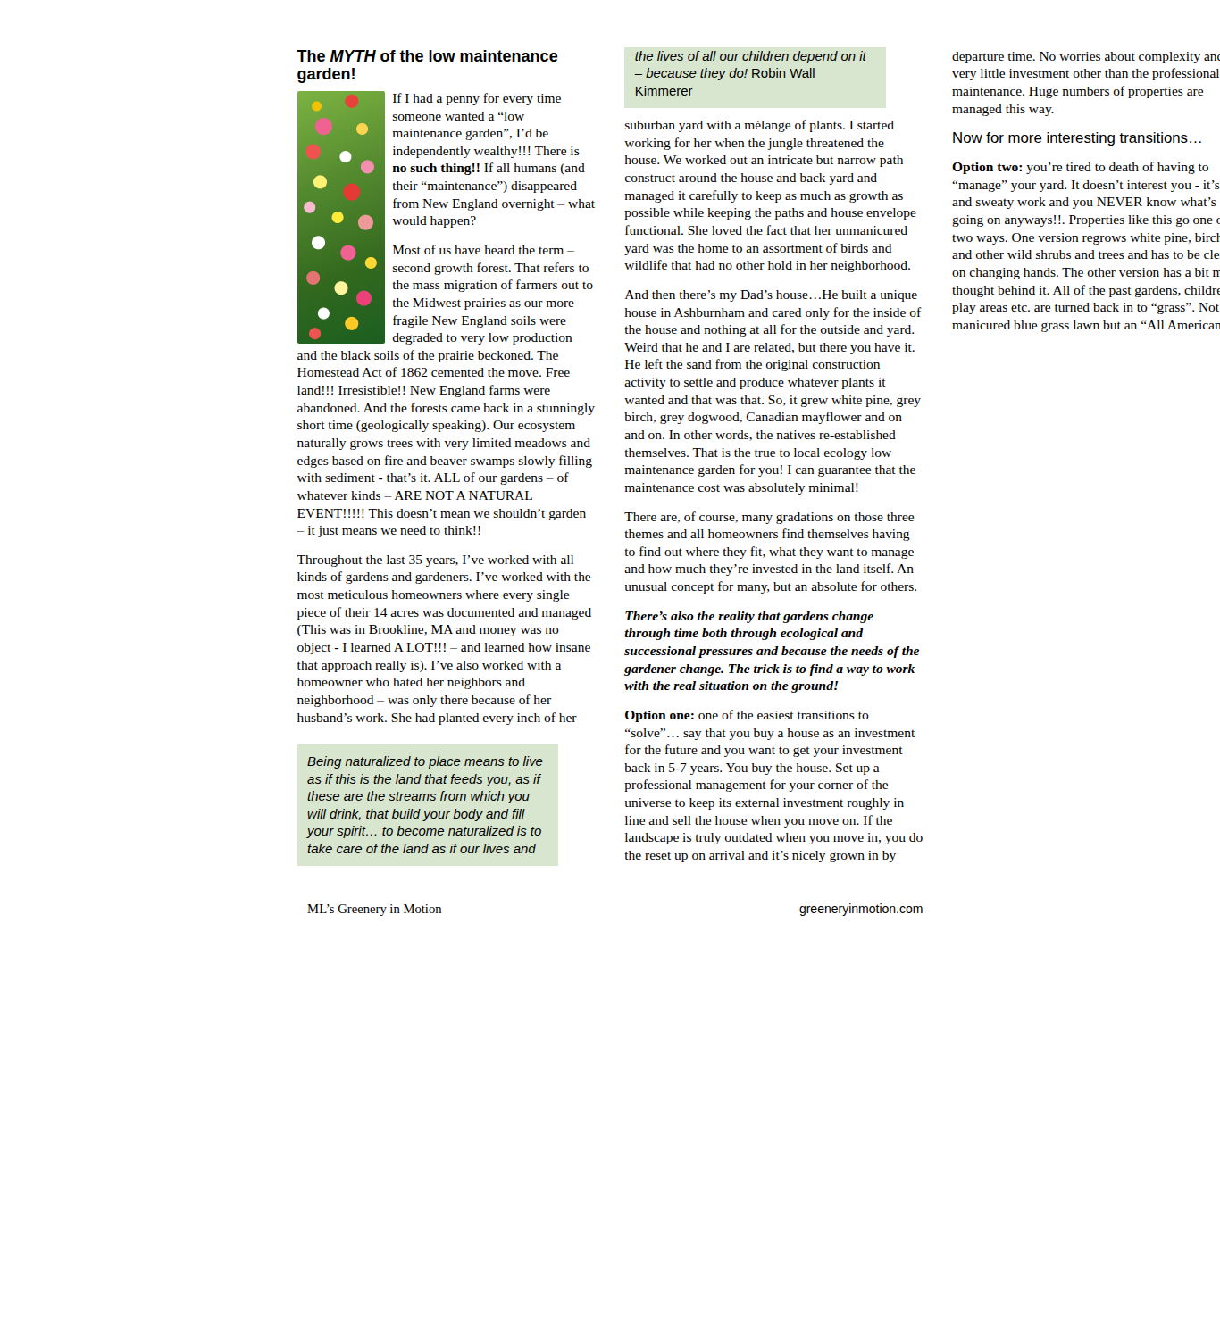The MYTH of the low maintenance garden!
If I had a penny for every time someone wanted a “low maintenance garden”, I’d be independently wealthy!!! There is no such thing!! If all humans (and their “maintenance”) disappeared from New England overnight – what would happen?
Most of us have heard the term – second growth forest. That refers to the mass migration of farmers out to the Midwest prairies as our more fragile New England soils were degraded to very low production and the black soils of the prairie beckoned. The Homestead Act of 1862 cemented the move. Free land!!! Irresistible!! New England farms were abandoned. And the forests came back in a stunningly short time (geologically speaking). Our ecosystem naturally grows trees with very limited meadows and edges based on fire and beaver swamps slowly filling with sediment - that’s it. ALL of our gardens – of whatever kinds – ARE NOT A NATURAL EVENT!!!!! This doesn’t mean we shouldn’t garden – it just means we need to think!!
Throughout the last 35 years, I’ve worked with all kinds of gardens and gardeners. I’ve worked with the most meticulous homeowners where every single piece of their 14 acres was documented and managed (This was in Brookline, MA and money was no object - I learned A LOT!!! – and learned how insane that approach really is). I’ve also worked with a homeowner who hated her neighbors and neighborhood – was only there because of her husband’s work. She had planted every inch of her
Being naturalized to place means to live as if this is the land that feeds you, as if these are the streams from which you will drink, that build your body and fill your spirit… to become naturalized is to take care of the land as if our lives and the lives of all our children depend on it – because they do! Robin Wall Kimmerer
suburban yard with a mélange of plants. I started working for her when the jungle threatened the house. We worked out an intricate but narrow path construct around the house and back yard and managed it carefully to keep as much as growth as possible while keeping the paths and house envelope functional. She loved the fact that her unmanicured yard was the home to an assortment of birds and wildlife that had no other hold in her neighborhood.
And then there’s my Dad’s house…He built a unique house in Ashburnham and cared only for the inside of the house and nothing at all for the outside and yard. Weird that he and I are related, but there you have it. He left the sand from the original construction activity to settle and produce whatever plants it wanted and that was that. So, it grew white pine, grey birch, grey dogwood, Canadian mayflower and on and on. In other words, the natives re-established themselves. That is the true to local ecology low maintenance garden for you! I can guarantee that the maintenance cost was absolutely minimal!
There are, of course, many gradations on those three themes and all homeowners find themselves having to find out where they fit, what they want to manage and how much they’re invested in the land itself. An unusual concept for many, but an absolute for others.
There’s also the reality that gardens change through time both through ecological and successional pressures and because the needs of the gardener change. The trick is to find a way to work with the real situation on the ground!
Option one: one of the easiest transitions to “solve”… say that you buy a house as an investment for the future and you want to get your investment back in 5-7 years. You buy the house. Set up a professional management for your corner of the universe to keep its external investment roughly in line and sell the house when you move on. If the landscape is truly outdated when you move in, you do the reset up on arrival and it’s nicely grown in by departure time. No worries about complexity and very little investment other than the professional maintenance. Huge numbers of properties are managed this way.
Now for more interesting transitions…
Option two: you’re tired to death of having to “manage” your yard. It doesn’t interest you - it’s hot and sweaty work and you NEVER know what’s going on anyways!!. Properties like this go one of two ways. One version regrows white pine, birches and other wild shrubs and trees and has to be cleared on changing hands. The other version has a bit more thought behind it. All of the past gardens, children’s play areas etc. are turned back in to “grass”. Not a manicured blue grass lawn but an “All American
ML’s Greenery in Motion
greeneryinmotion.com